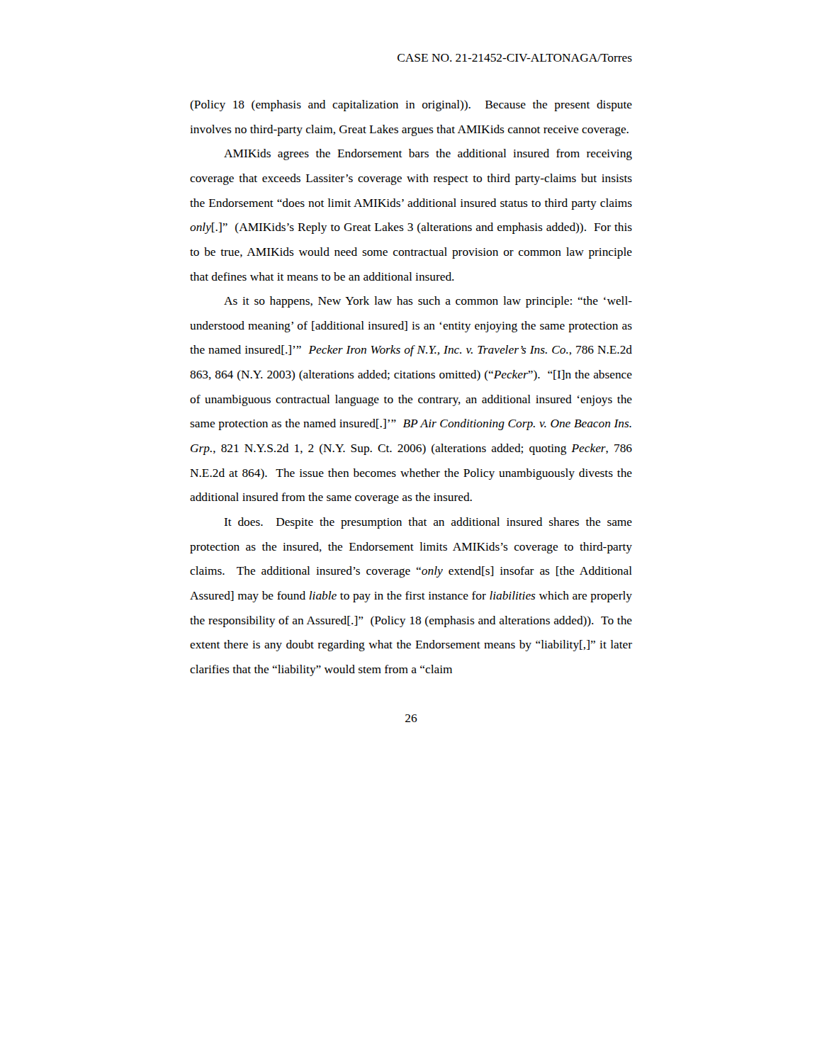CASE NO. 21-21452-CIV-ALTONAGA/Torres
(Policy 18 (emphasis and capitalization in original)). Because the present dispute involves no third-party claim, Great Lakes argues that AMIKids cannot receive coverage.
AMIKids agrees the Endorsement bars the additional insured from receiving coverage that exceeds Lassiter’s coverage with respect to third party-claims but insists the Endorsement “does not limit AMIKids’ additional insured status to third party claims only[.]” (AMIKids’s Reply to Great Lakes 3 (alterations and emphasis added)). For this to be true, AMIKids would need some contractual provision or common law principle that defines what it means to be an additional insured.
As it so happens, New York law has such a common law principle: “the ‘well-understood meaning’ of [additional insured] is an ‘entity enjoying the same protection as the named insured[.]’” Pecker Iron Works of N.Y., Inc. v. Traveler’s Ins. Co., 786 N.E.2d 863, 864 (N.Y. 2003) (alterations added; citations omitted) (“Pecker”). “[I]n the absence of unambiguous contractual language to the contrary, an additional insured ‘enjoys the same protection as the named insured[.]’” BP Air Conditioning Corp. v. One Beacon Ins. Grp., 821 N.Y.S.2d 1, 2 (N.Y. Sup. Ct. 2006) (alterations added; quoting Pecker, 786 N.E.2d at 864). The issue then becomes whether the Policy unambiguously divests the additional insured from the same coverage as the insured.
It does. Despite the presumption that an additional insured shares the same protection as the insured, the Endorsement limits AMIKids’s coverage to third-party claims. The additional insured’s coverage “only extend[s] insofar as [the Additional Assured] may be found liable to pay in the first instance for liabilities which are properly the responsibility of an Assured[.]” (Policy 18 (emphasis and alterations added)). To the extent there is any doubt regarding what the Endorsement means by “liability[,]” it later clarifies that the “liability” would stem from a “claim
26